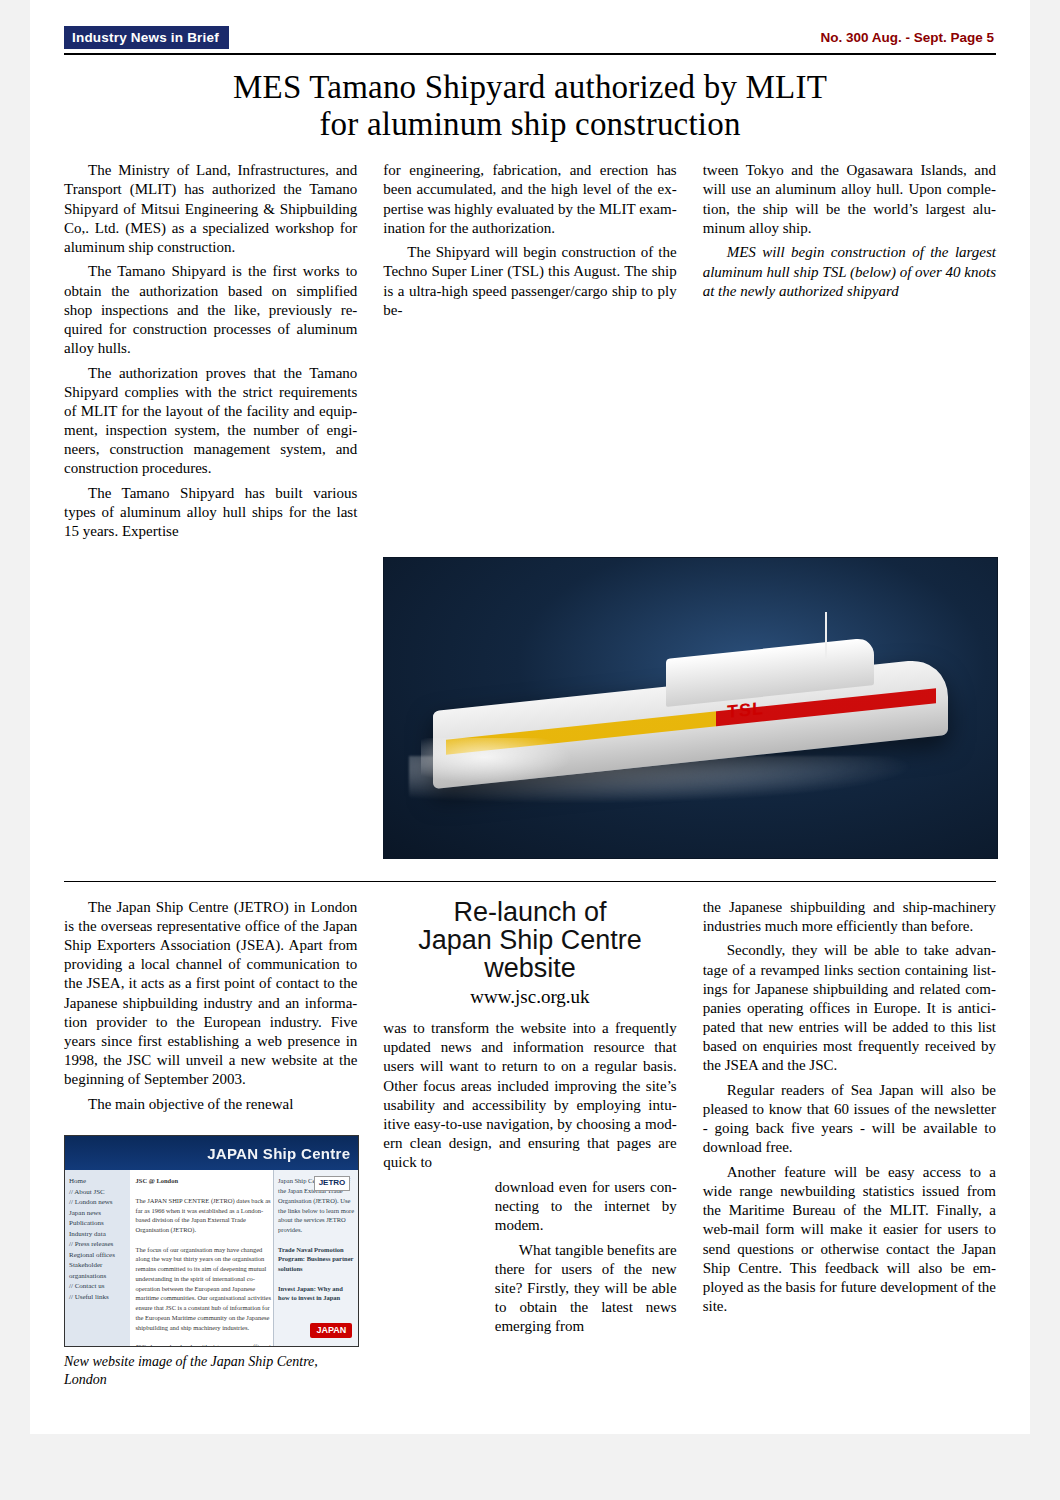Industry News in Brief
No. 300 Aug. - Sept. Page 5
MES Tamano Shipyard authorized by MLIT
for aluminum ship construction
The Ministry of Land, Infrastructures, and Transport (MLIT) has authorized the Tamano Shipyard of Mitsui Engineering & Shipbuilding Co,. Ltd. (MES) as a specialized workshop for aluminum ship construction.
The Tamano Shipyard is the first works to obtain the authorization based on simplified shop inspections and the like, previously required for construction processes of aluminum alloy hulls.
The authorization proves that the Tamano Shipyard complies with the strict requirements of MLIT for the layout of the facility and equipment, inspection system, the number of engineers, construction management system, and construction procedures.
The Tamano Shipyard has built various types of aluminum alloy hull ships for the last 15 years. Expertise
for engineering, fabrication, and erection has been accumulated, and the high level of the expertise was highly evaluated by the MLIT examination for the authorization.
The Shipyard will begin construction of the Techno Super Liner (TSL) this August. The ship is a ultra-high speed passenger/cargo ship to ply be-
tween Tokyo and the Ogasawara Islands, and will use an aluminum alloy hull. Upon completion, the ship will be the world’s largest aluminum alloy ship.
MES will begin construction of the largest aluminum hull ship TSL (below) of over 40 knots at the newly authorized shipyard
TSL
The Japan Ship Centre (JETRO) in London is the overseas representative office of the Japan Ship Exporters Association (JSEA). Apart from providing a local channel of communication to the JSEA, it acts as a first point of contact to the Japanese shipbuilding industry and an information provider to the European industry. Five years since first establishing a web presence in 1998, the JSC will unveil a new website at the beginning of September 2003.
The main objective of the renewal
JAPAN Ship Centre
Home
// About JSC
// London news
Japan news
Publications
Industry data
// Press releases
Regional offices
Stakeholder organisations
// Contact us
// Useful links
JSC @ London
The JAPAN SHIP CENTRE (JETRO) dates back as far as 1966 when it was established as a London-based division of the Japan External Trade Organisation (JETRO).
The focus of our organisation may have changed along the way but thirty years on the organisation remains committed to its aim of deepening mutual understanding in the spirit of international co-operation between the European and Japanese maritime communities. Our organisational activities ensure that JSC is a constant hub of information for the European Maritime community on the Japanese shipbuilding and ship machinery industries.
JSC also works closely with sister overseas offices in Paris, New York, Singapore, and Shanghai.
* JETRO is a non-profit making, semi-governmental organisation dedicated to the promotion of international free trade between Japan and other nations.
Japan Ship Centre is part of the Japan External Trade Organisation (JETRO). Use the links below to learn more about the services JETRO provides.
Trade Naval Promotion Program: Business partner solutions
Invest Japan: Why and how to invest in Japan
JETRO
JAPAN
New website image of the Japan Ship Centre, London
Re-launch of
Japan Ship Centre
website
www.jsc.org.uk
was to transform the website into a frequently updated news and information resource that users will want to return to on a regular basis. Other focus areas included improving the site’s usability and accessibility by employing intuitive easy-to-use navigation, by choosing a modern clean design, and ensuring that pages are quick to
download even for users connecting to the internet by modem.
What tangible benefits are there for users of the new site? Firstly, they will be able to obtain the latest news emerging from
the Japanese shipbuilding and ship-machinery industries much more efficiently than before.
Secondly, they will be able to take advantage of a revamped links section containing listings for Japanese shipbuilding and related companies operating offices in Europe. It is anticipated that new entries will be added to this list based on enquiries most frequently received by the JSEA and the JSC.
Regular readers of Sea Japan will also be pleased to know that 60 issues of the newsletter - going back five years - will be available to download free.
Another feature will be easy access to a wide range newbuilding statistics issued from the Maritime Bureau of the MLIT. Finally, a web-mail form will make it easier for users to send questions or otherwise contact the Japan Ship Centre. This feedback will also be employed as the basis for future development of the site.